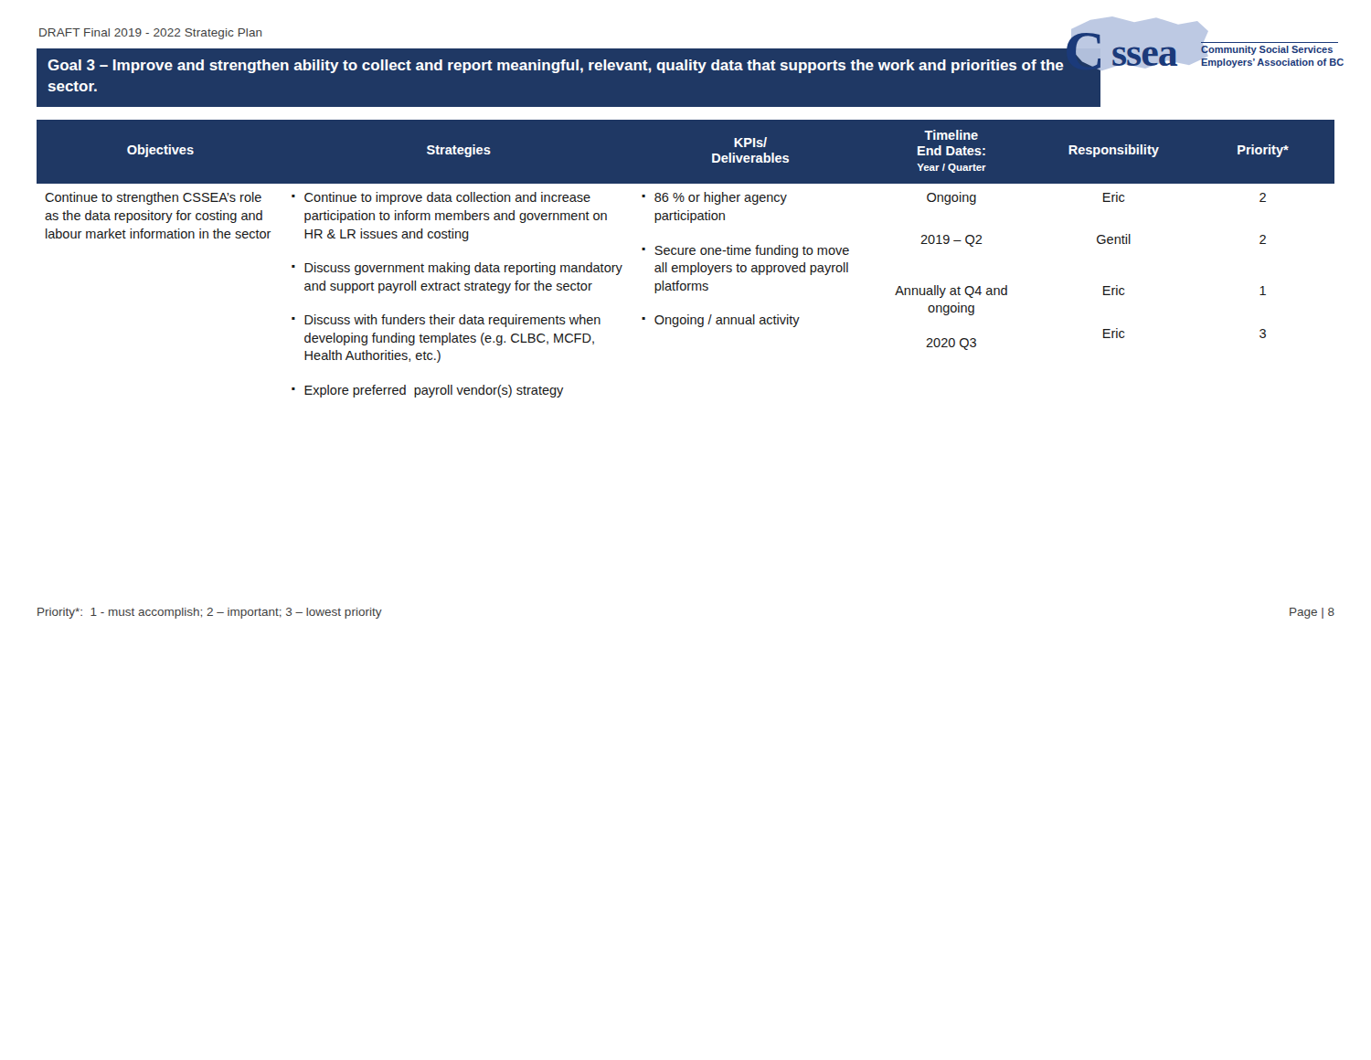DRAFT Final 2019 - 2022 Strategic Plan
C ssea Community Social Services
Employers’ Association of BC
Goal 3 – Improve and strengthen ability to collect and report meaningful, relevant, quality data that supports the work and priorities of the sector.
| Objectives | Strategies | KPIs/ Deliverables | Timeline End Dates: Year / Quarter | Responsibility | Priority* |
| --- | --- | --- | --- | --- | --- |
| Continue to strengthen CSSEA’s role as the data repository for costing and labour market information in the sector | Continue to improve data collection and increase participation to inform members and government on HR & LR issues and costing Discuss government making data reporting mandatory and support payroll extract strategy for the sector Discuss with funders their data requirements when developing funding templates (e.g. CLBC, MCFD, Health Authorities, etc.) Explore preferred payroll vendor(s) strategy | 86 % or higher agency participation Secure one-time funding to move all employers to approved payroll platforms Ongoing / annual activity | Ongoing 2019 – Q2 Annually at Q4 and ongoing 2020 Q3 | Eric Gentil Eric Eric | 2 2 1 3 |
Priority*: 1 - must accomplish; 2 – important; 3 – lowest priority
Page | 8